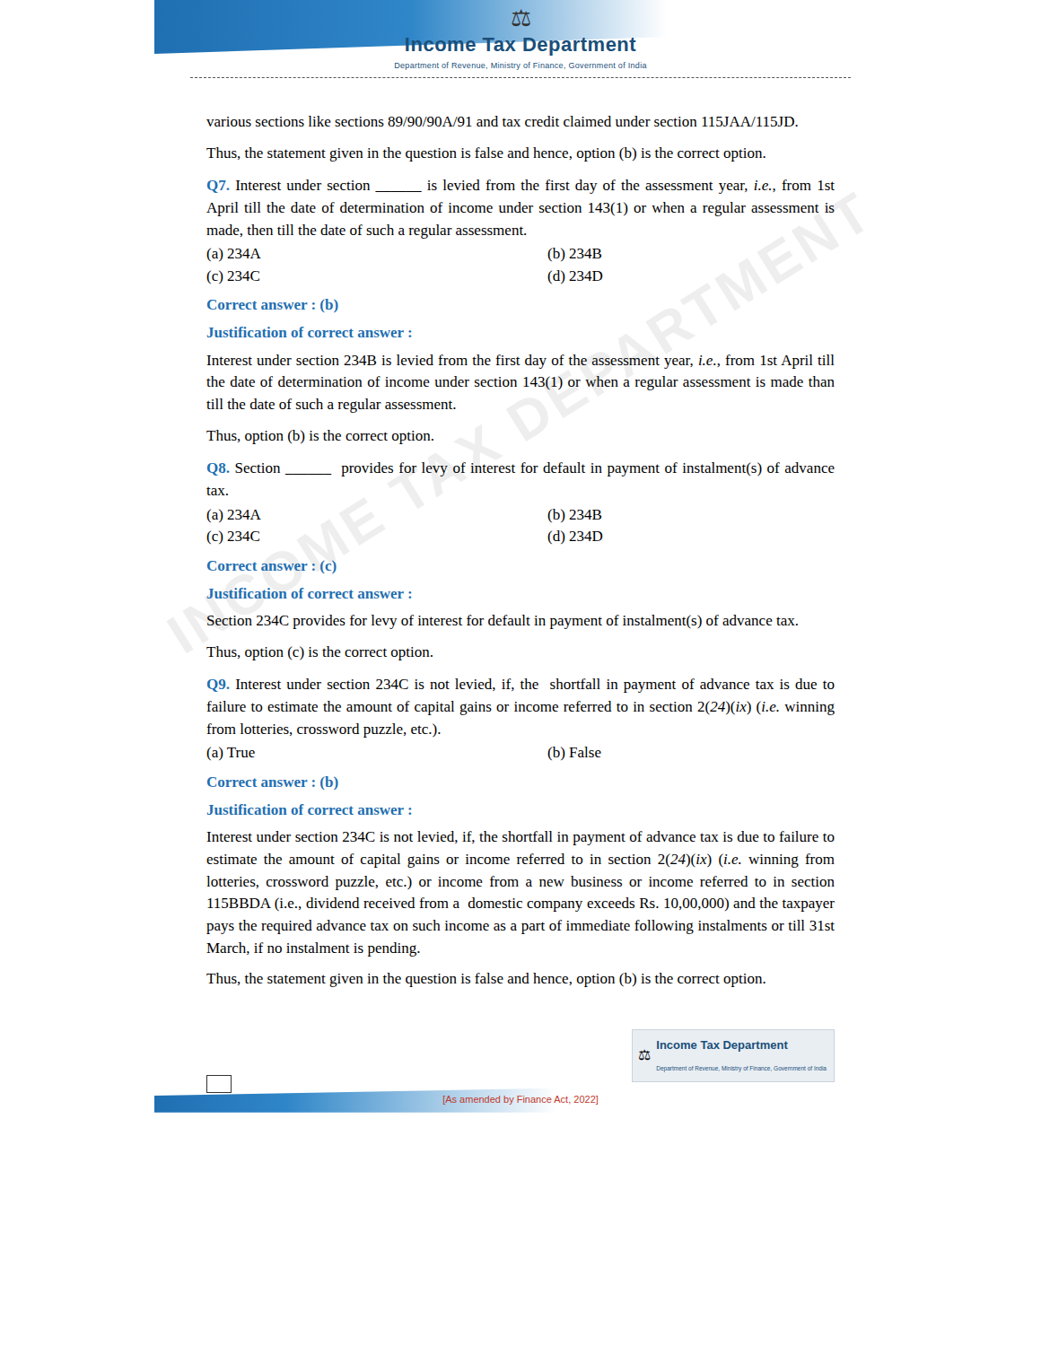⚖
Income Tax Department
Department of Revenue, Ministry of Finance, Government of India
INCOME TAX DEPARTMENT
various sections like sections 89/90/90A/91 and tax credit claimed under section 115JAA/115JD.
Thus, the statement given in the question is false and hence, option (b) is the correct option.
Q7. Interest under section ______ is levied from the first day of the assessment year, i.e., from 1st April till the date of determination of income under section 143(1) or when a regular assessment is made, then till the date of such a regular assessment.
| (a) 234A | (b) 234B |
| (c) 234C | (d) 234D |
Correct answer : (b)
Justification of correct answer :
Interest under section 234B is levied from the first day of the assessment year, i.e., from 1st April till the date of determination of income under section 143(1) or when a regular assessment is made than till the date of such a regular assessment.
Thus, option (b) is the correct option.
Q8. Section ______ provides for levy of interest for default in payment of instalment(s) of advance tax.
| (a) 234A | (b) 234B |
| (c) 234C | (d) 234D |
Correct answer : (c)
Justification of correct answer :
Section 234C provides for levy of interest for default in payment of instalment(s) of advance tax.
Thus, option (c) is the correct option.
Q9. Interest under section 234C is not levied, if, the shortfall in payment of advance tax is due to failure to estimate the amount of capital gains or income referred to in section 2(24)(ix) (i.e. winning from lotteries, crossword puzzle, etc.).
| (a) True | (b) False |
Correct answer : (b)
Justification of correct answer :
Interest under section 234C is not levied, if, the shortfall in payment of advance tax is due to failure to estimate the amount of capital gains or income referred to in section 2(24)(ix) (i.e. winning from lotteries, crossword puzzle, etc.) or income from a new business or income referred to in section 115BBDA (i.e., dividend received from a domestic company exceeds Rs. 10,00,000) and the taxpayer pays the required advance tax on such income as a part of immediate following instalments or till 31st March, if no instalment is pending.
Thus, the statement given in the question is false and hence, option (b) is the correct option.
⚖ Income Tax Department
Department of Revenue, Ministry of Finance, Government of India
[As amended by Finance Act, 2022]